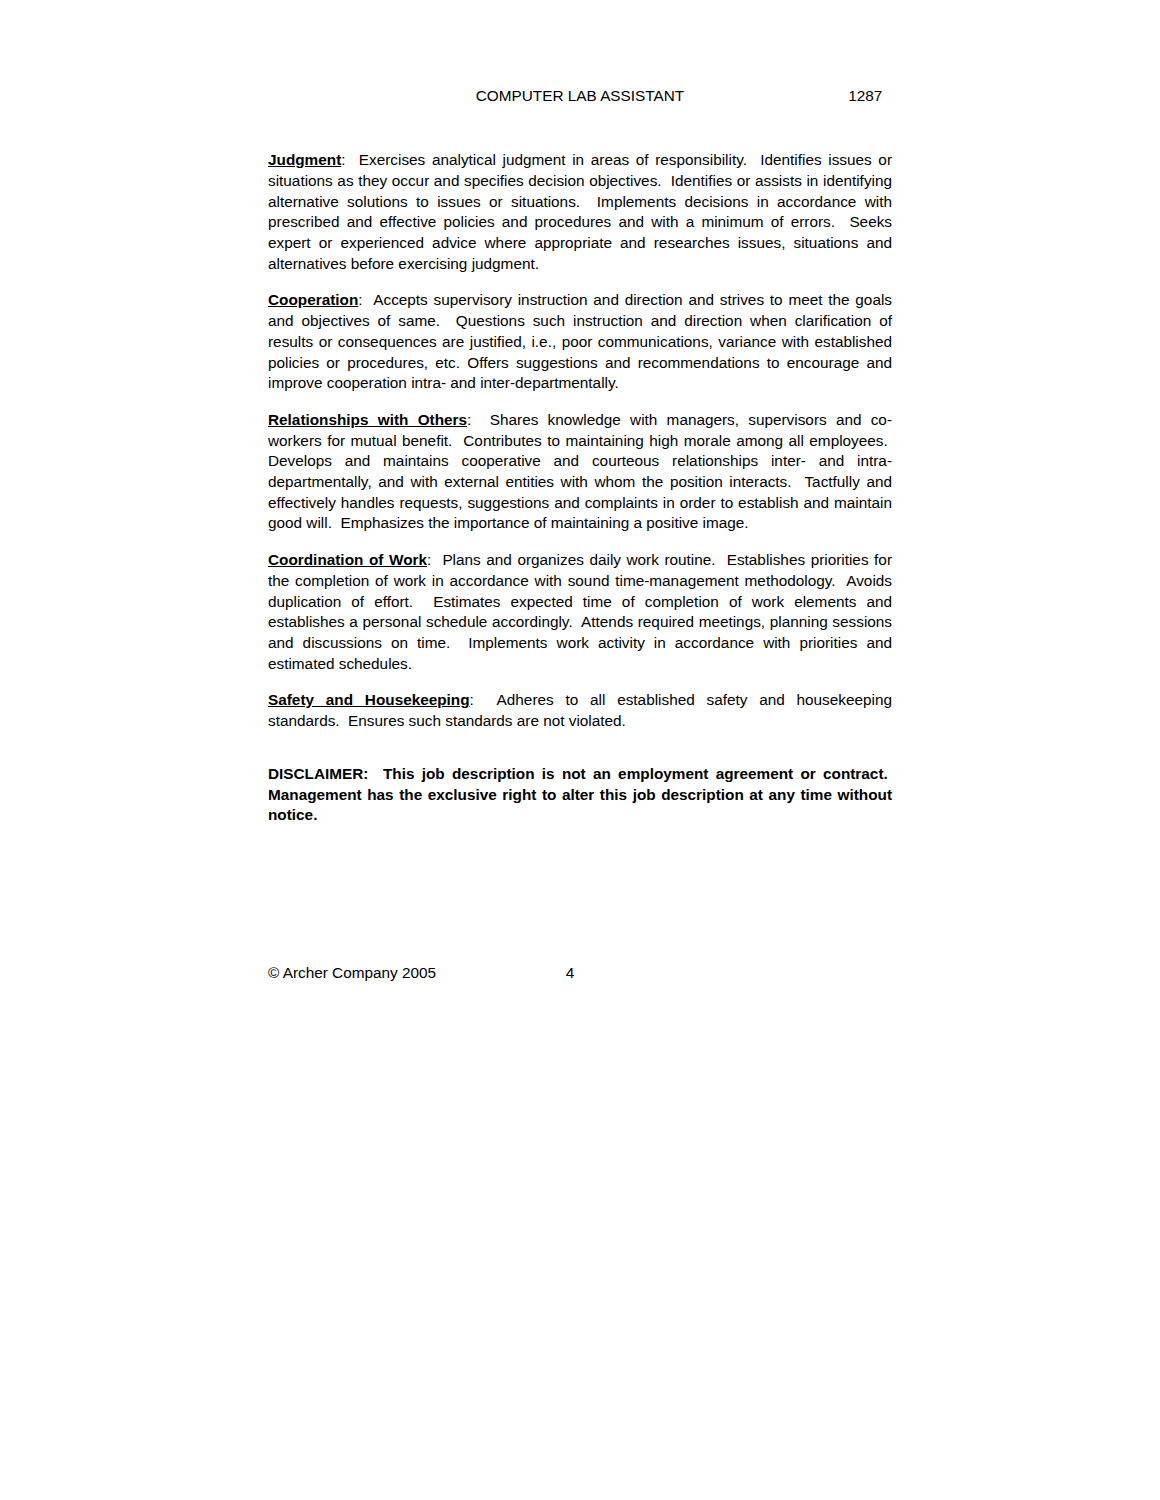COMPUTER LAB ASSISTANT 1287
Judgment: Exercises analytical judgment in areas of responsibility. Identifies issues or situations as they occur and specifies decision objectives. Identifies or assists in identifying alternative solutions to issues or situations. Implements decisions in accordance with prescribed and effective policies and procedures and with a minimum of errors. Seeks expert or experienced advice where appropriate and researches issues, situations and alternatives before exercising judgment.
Cooperation: Accepts supervisory instruction and direction and strives to meet the goals and objectives of same. Questions such instruction and direction when clarification of results or consequences are justified, i.e., poor communications, variance with established policies or procedures, etc. Offers suggestions and recommendations to encourage and improve cooperation intra- and inter-departmentally.
Relationships with Others: Shares knowledge with managers, supervisors and co-workers for mutual benefit. Contributes to maintaining high morale among all employees. Develops and maintains cooperative and courteous relationships inter- and intra-departmentally, and with external entities with whom the position interacts. Tactfully and effectively handles requests, suggestions and complaints in order to establish and maintain good will. Emphasizes the importance of maintaining a positive image.
Coordination of Work: Plans and organizes daily work routine. Establishes priorities for the completion of work in accordance with sound time-management methodology. Avoids duplication of effort. Estimates expected time of completion of work elements and establishes a personal schedule accordingly. Attends required meetings, planning sessions and discussions on time. Implements work activity in accordance with priorities and estimated schedules.
Safety and Housekeeping: Adheres to all established safety and housekeeping standards. Ensures such standards are not violated.
DISCLAIMER: This job description is not an employment agreement or contract. Management has the exclusive right to alter this job description at any time without notice.
© Archer Company 2005 4